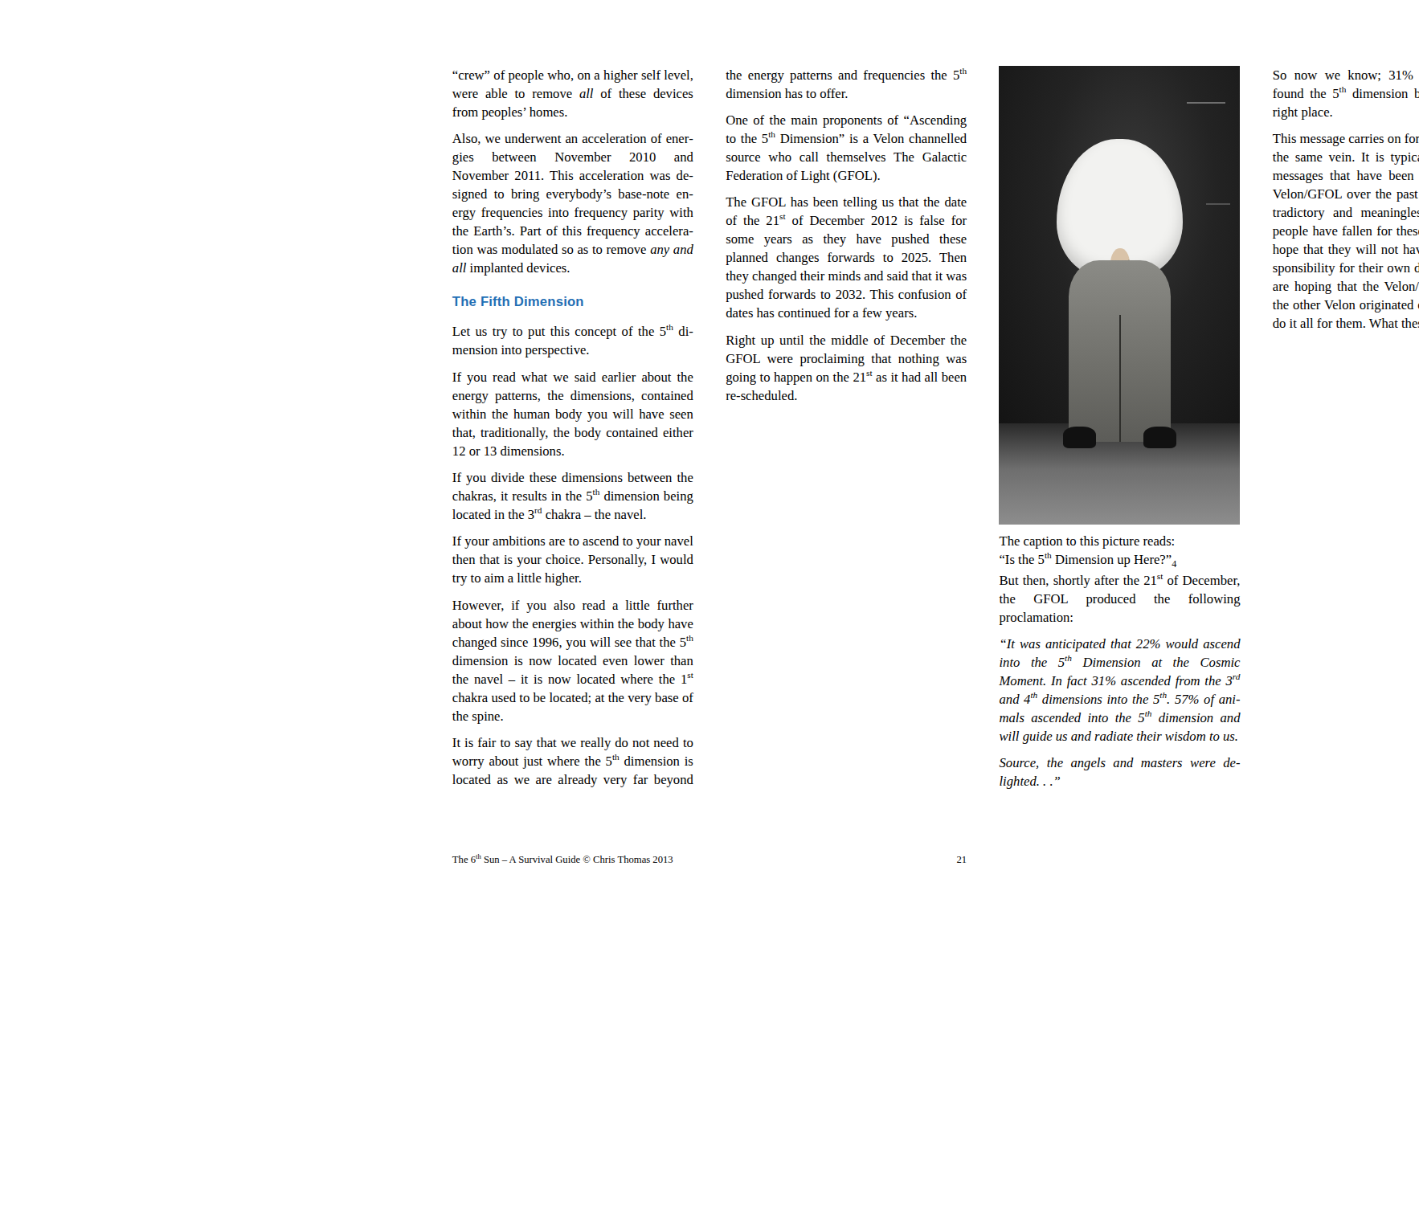“crew” of people who, on a higher self level, were able to remove all of these devices from peoples’ homes.
Also, we underwent an acceleration of energies between November 2010 and November 2011. This acceleration was designed to bring everybody’s base-note energy frequencies into frequency parity with the Earth’s. Part of this frequency acceleration was modulated so as to remove any and all implanted devices.
The Fifth Dimension
Let us try to put this concept of the 5th dimension into perspective.
If you read what we said earlier about the energy patterns, the dimensions, contained within the human body you will have seen that, traditionally, the body contained either 12 or 13 dimensions.
If you divide these dimensions between the chakras, it results in the 5th dimension being located in the 3rd chakra – the navel.
If your ambitions are to ascend to your navel then that is your choice. Personally, I would try to aim a little higher.
However, if you also read a little further about how the energies within the body have changed since 1996, you will see that the 5th dimension is now located even lower than the navel – it is now located where the 1st chakra used to be located; at the very base of the spine.
It is fair to say that we really do not need to worry about just where the 5th dimension is located as we are already very far beyond the energy patterns and frequencies the 5th dimension has to offer.
One of the main proponents of “Ascending to the 5th Dimension” is a Velon channelled source who call themselves The Galactic Federation of Light (GFOL).
The GFOL has been telling us that the date of the 21st of December 2012 is false for some years as they have pushed these planned changes forwards to 2025. Then they changed their minds and said that it was pushed forwards to 2032. This confusion of dates has continued for a few years.
Right up until the middle of December the GFOL were proclaiming that nothing was going to happen on the 21st as it had all been re-scheduled.
The caption to this picture reads:
“Is the 5th Dimension up Here?”4
But then, shortly after the 21st of December, the GFOL produced the following proclamation:
“It was anticipated that 22% would ascend into the 5th Dimension at the Cosmic Moment. In fact 31% ascended from the 3rd and 4th dimensions into the 5th. 57% of animals ascended into the 5th dimension and will guide us and radiate their wisdom to us.
Source, the angels and masters were delighted. . .”
So now we know; 31% of humans have found the 5th dimension by looking in the right place.
This message carries on for a while longer in the same vein. It is typical of the kind of messages that have been produced by the Velon/GFOL over the past few years - contradictory and meaningless, yet so many people have fallen for these messages in the hope that they will not have to take any responsibility for their own development, they are hoping that the Velon/GFOL and all of the other Velon originated organisations will do it all for them. What these people
The 6th Sun – A Survival Guide © Chris Thomas 2013
21